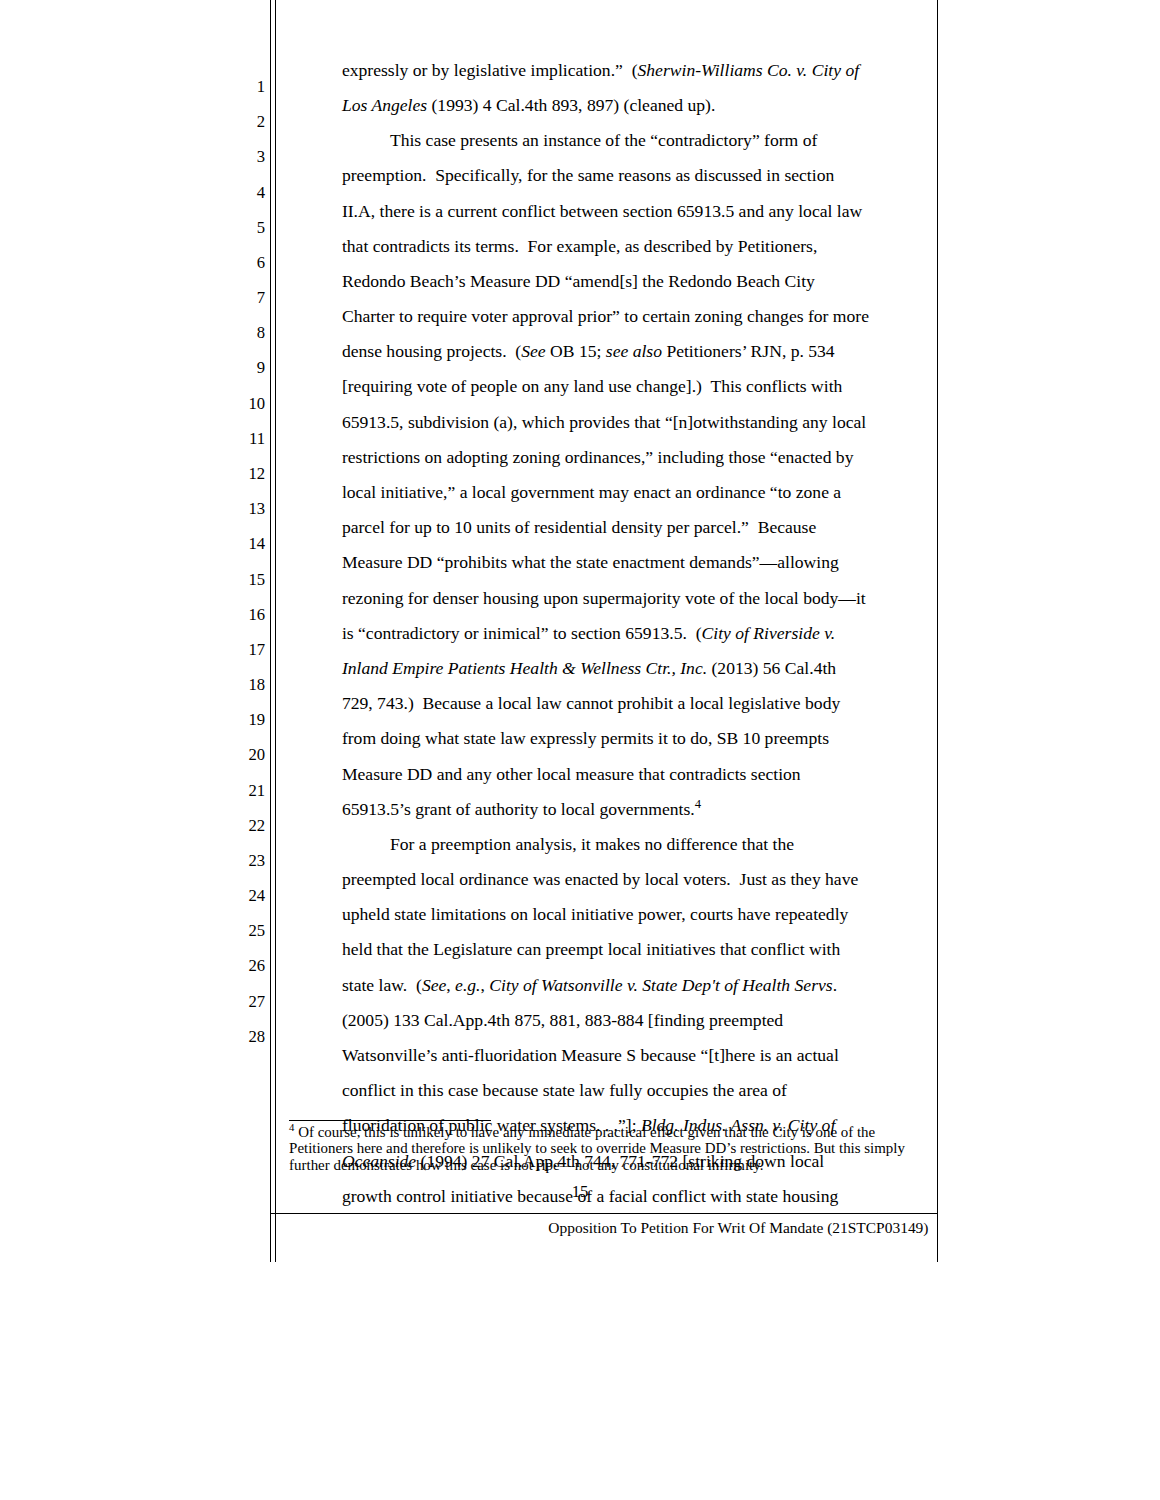1
2
3
4
5
6
7
8
9
10
11
12
13
14
15
16
17
18
19
20
21
22
23
24
25
26
27
28
expressly or by legislative implication.” (Sherwin-Williams Co. v. City of Los Angeles (1993) 4 Cal.4th 893, 897) (cleaned up).
This case presents an instance of the “contradictory” form of preemption. Specifically, for the same reasons as discussed in section II.A, there is a current conflict between section 65913.5 and any local law that contradicts its terms. For example, as described by Petitioners, Redondo Beach’s Measure DD “amend[s] the Redondo Beach City Charter to require voter approval prior” to certain zoning changes for more dense housing projects. (See OB 15; see also Petitioners’ RJN, p. 534 [requiring vote of people on any land use change].) This conflicts with 65913.5, subdivision (a), which provides that “[n]otwithstanding any local restrictions on adopting zoning ordinances,” including those “enacted by local initiative,” a local government may enact an ordinance “to zone a parcel for up to 10 units of residential density per parcel.” Because Measure DD “prohibits what the state enactment demands”—allowing rezoning for denser housing upon supermajority vote of the local body—it is “contradictory or inimical” to section 65913.5. (City of Riverside v. Inland Empire Patients Health & Wellness Ctr., Inc. (2013) 56 Cal.4th 729, 743.) Because a local law cannot prohibit a local legislative body from doing what state law expressly permits it to do, SB 10 preempts Measure DD and any other local measure that contradicts section 65913.5’s grant of authority to local governments.4
For a preemption analysis, it makes no difference that the preempted local ordinance was enacted by local voters. Just as they have upheld state limitations on local initiative power, courts have repeatedly held that the Legislature can preempt local initiatives that conflict with state law. (See, e.g., City of Watsonville v. State Dep't of Health Servs. (2005) 133 Cal.App.4th 875, 881, 883-884 [finding preempted Watsonville’s anti-fluoridation Measure S because “[t]here is an actual conflict in this case because state law fully occupies the area of fluoridation of public water systems. . .”]; Bldg. Indus. Assn. v. City of Oceanside (1994) 27 Cal.App.4th 744, 771-772 [striking down local growth control initiative because of a facial conflict with state housing
4 Of course, this is unlikely to have any immediate practical effect given that the City is one of the Petitioners here and therefore is unlikely to seek to override Measure DD’s restrictions. But this simply further demonstrates how this case is not ripe—not any constitutional infirmity.
15
Opposition To Petition For Writ Of Mandate (21STCP03149)